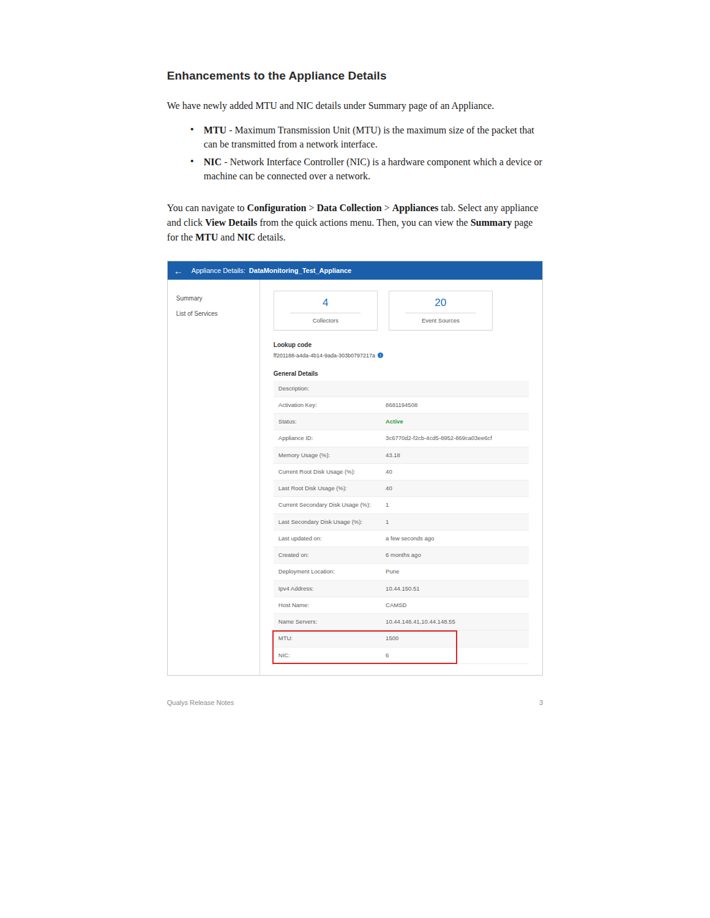Enhancements to the Appliance Details
We have newly added MTU and NIC details under Summary page of an Appliance.
MTU - Maximum Transmission Unit (MTU) is the maximum size of the packet that can be transmitted from a network interface.
NIC - Network Interface Controller (NIC) is a hardware component which a device or machine can be connected over a network.
You can navigate to Configuration > Data Collection > Appliances tab. Select any appliance and click View Details from the quick actions menu. Then, you can view the Summary page for the MTU and NIC details.
← Appliance Details: DataMonitoring_Test_Appliance
Summary
List of Services
4
Collectors
20
Event Sources
Lookup code
ff201188-a4da-4b14-9ada-303b0797217ai
General Details
| Description: | |
| Activation Key: | 8681194508 |
| Status: | Active |
| Appliance ID: | 3c6770d2-f2cb-4cd5-8952-869ca03ee6cf |
| Memory Usage (%): | 43.18 |
| Current Root Disk Usage (%): | 40 |
| Last Root Disk Usage (%): | 40 |
| Current Secondary Disk Usage (%): | 1 |
| Last Secondary Disk Usage (%): | 1 |
| Last updated on: | a few seconds ago |
| Created on: | 6 months ago |
| Deployment Location: | Pune |
| Ipv4 Address: | 10.44.150.51 |
| Host Name: | CAMSD |
| Name Servers: | 10.44.148.41,10.44.148.55 |
| MTU: | 1500 |
| NIC: | 6 |
Qualys Release Notes 3